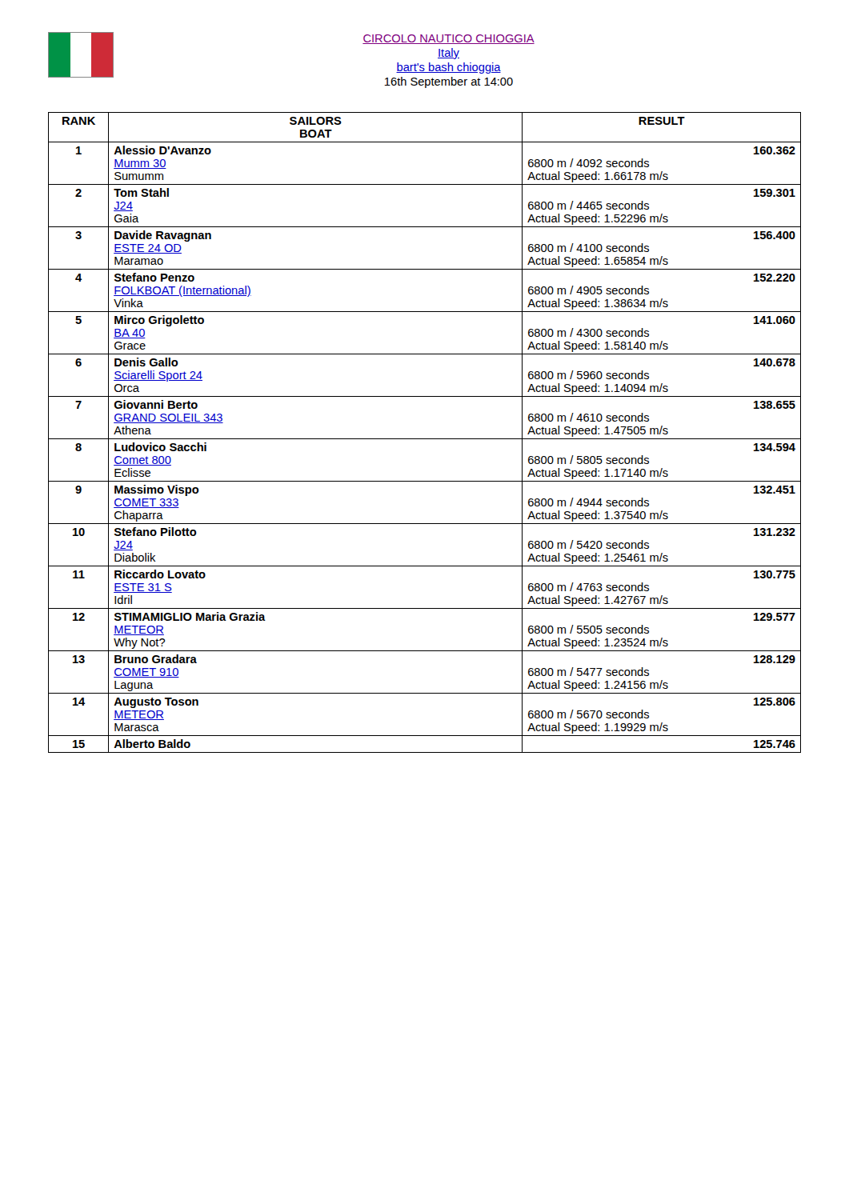CIRCOLO NAUTICO CHIOGGIA
Italy
bart's bash chioggia
16th September at 14:00
| RANK | SAILORS BOAT | RESULT |
| --- | --- | --- |
| 1 | Alessio D'Avanzo Mumm 30 Sumumm | 160.362 6800 m / 4092 seconds Actual Speed: 1.66178 m/s |
| 2 | Tom Stahl J24 Gaia | 159.301 6800 m / 4465 seconds Actual Speed: 1.52296 m/s |
| 3 | Davide Ravagnan ESTE 24 OD Maramao | 156.400 6800 m / 4100 seconds Actual Speed: 1.65854 m/s |
| 4 | Stefano Penzo FOLKBOAT (International) Vinka | 152.220 6800 m / 4905 seconds Actual Speed: 1.38634 m/s |
| 5 | Mirco Grigoletto BA 40 Grace | 141.060 6800 m / 4300 seconds Actual Speed: 1.58140 m/s |
| 6 | Denis Gallo Sciarelli Sport 24 Orca | 140.678 6800 m / 5960 seconds Actual Speed: 1.14094 m/s |
| 7 | Giovanni Berto GRAND SOLEIL 343 Athena | 138.655 6800 m / 4610 seconds Actual Speed: 1.47505 m/s |
| 8 | Ludovico Sacchi Comet 800 Eclisse | 134.594 6800 m / 5805 seconds Actual Speed: 1.17140 m/s |
| 9 | Massimo Vispo COMET 333 Chaparra | 132.451 6800 m / 4944 seconds Actual Speed: 1.37540 m/s |
| 10 | Stefano Pilotto J24 Diabolik | 131.232 6800 m / 5420 seconds Actual Speed: 1.25461 m/s |
| 11 | Riccardo Lovato ESTE 31 S Idril | 130.775 6800 m / 4763 seconds Actual Speed: 1.42767 m/s |
| 12 | STIMAMIGLIO Maria Grazia METEOR Why Not? | 129.577 6800 m / 5505 seconds Actual Speed: 1.23524 m/s |
| 13 | Bruno Gradara COMET 910 Laguna | 128.129 6800 m / 5477 seconds Actual Speed: 1.24156 m/s |
| 14 | Augusto Toson METEOR Marasca | 125.806 6800 m / 5670 seconds Actual Speed: 1.19929 m/s |
| 15 | Alberto Baldo | 125.746 |